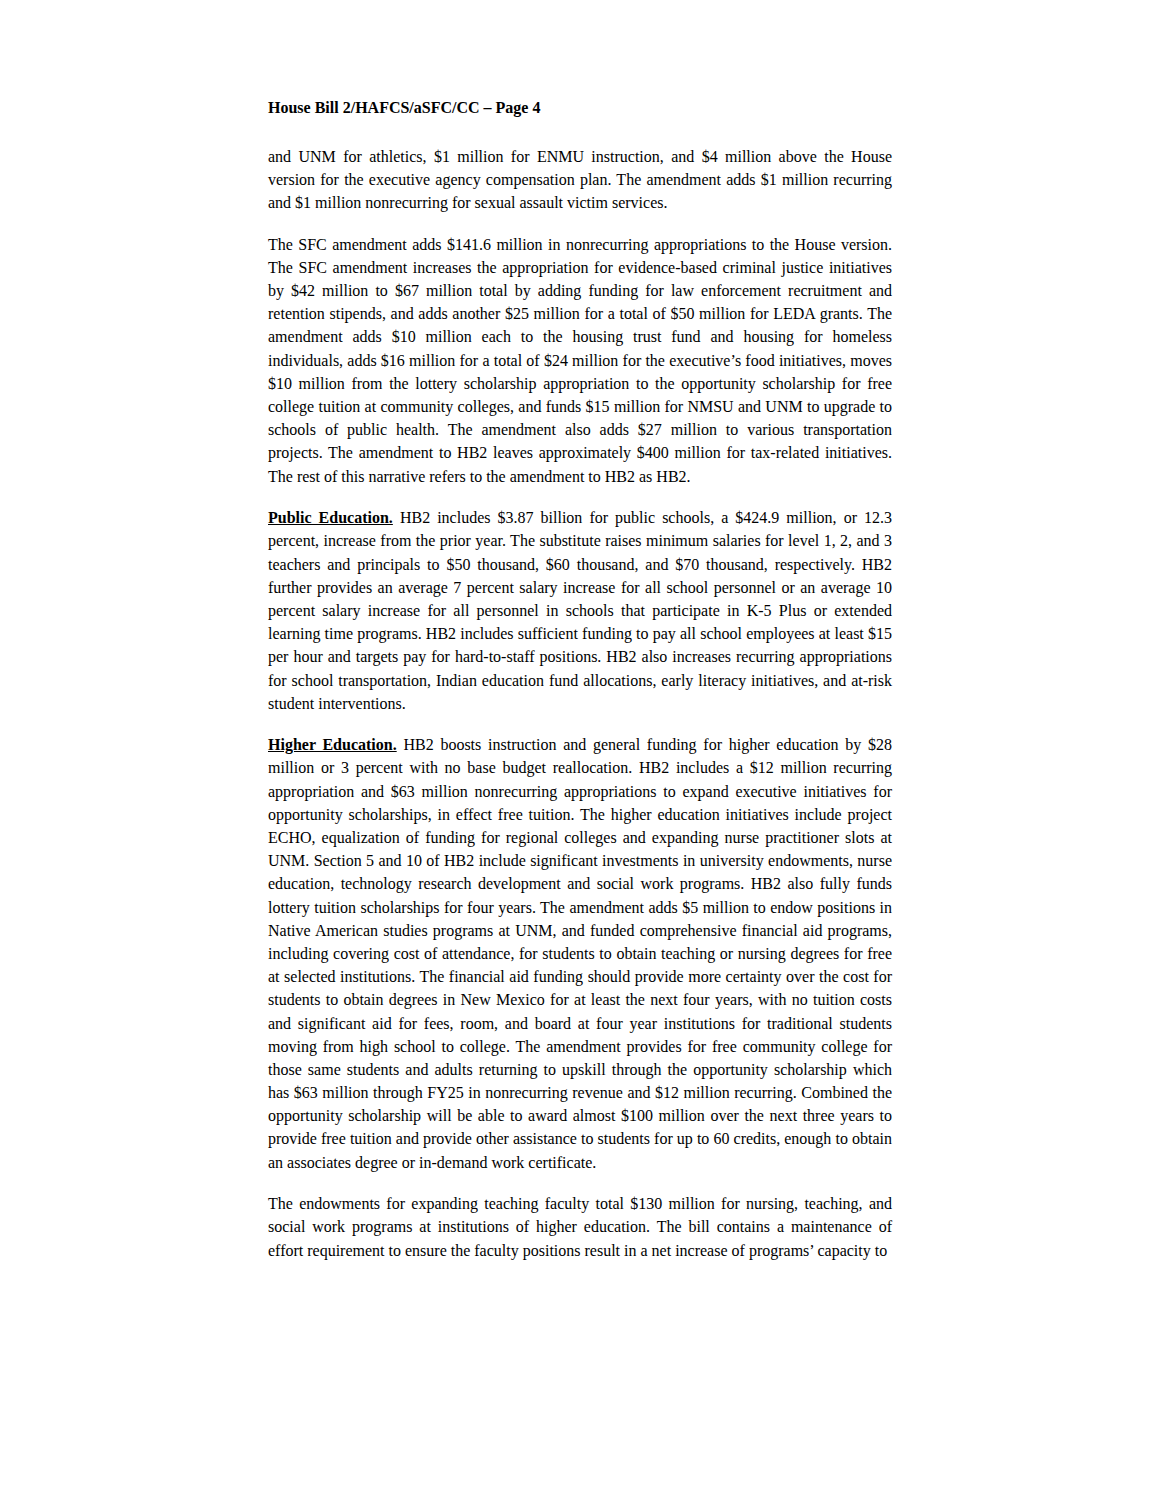House Bill 2/HAFCS/aSFC/CC – Page 4
and UNM for athletics, $1 million for ENMU instruction, and $4 million above the House version for the executive agency compensation plan. The amendment adds $1 million recurring and $1 million nonrecurring for sexual assault victim services.
The SFC amendment adds $141.6 million in nonrecurring appropriations to the House version. The SFC amendment increases the appropriation for evidence-based criminal justice initiatives by $42 million to $67 million total by adding funding for law enforcement recruitment and retention stipends, and adds another $25 million for a total of $50 million for LEDA grants. The amendment adds $10 million each to the housing trust fund and housing for homeless individuals, adds $16 million for a total of $24 million for the executive’s food initiatives, moves $10 million from the lottery scholarship appropriation to the opportunity scholarship for free college tuition at community colleges, and funds $15 million for NMSU and UNM to upgrade to schools of public health. The amendment also adds $27 million to various transportation projects. The amendment to HB2 leaves approximately $400 million for tax-related initiatives. The rest of this narrative refers to the amendment to HB2 as HB2.
Public Education. HB2 includes $3.87 billion for public schools, a $424.9 million, or 12.3 percent, increase from the prior year. The substitute raises minimum salaries for level 1, 2, and 3 teachers and principals to $50 thousand, $60 thousand, and $70 thousand, respectively. HB2 further provides an average 7 percent salary increase for all school personnel or an average 10 percent salary increase for all personnel in schools that participate in K-5 Plus or extended learning time programs. HB2 includes sufficient funding to pay all school employees at least $15 per hour and targets pay for hard-to-staff positions. HB2 also increases recurring appropriations for school transportation, Indian education fund allocations, early literacy initiatives, and at-risk student interventions.
Higher Education. HB2 boosts instruction and general funding for higher education by $28 million or 3 percent with no base budget reallocation. HB2 includes a $12 million recurring appropriation and $63 million nonrecurring appropriations to expand executive initiatives for opportunity scholarships, in effect free tuition. The higher education initiatives include project ECHO, equalization of funding for regional colleges and expanding nurse practitioner slots at UNM. Section 5 and 10 of HB2 include significant investments in university endowments, nurse education, technology research development and social work programs. HB2 also fully funds lottery tuition scholarships for four years. The amendment adds $5 million to endow positions in Native American studies programs at UNM, and funded comprehensive financial aid programs, including covering cost of attendance, for students to obtain teaching or nursing degrees for free at selected institutions. The financial aid funding should provide more certainty over the cost for students to obtain degrees in New Mexico for at least the next four years, with no tuition costs and significant aid for fees, room, and board at four year institutions for traditional students moving from high school to college. The amendment provides for free community college for those same students and adults returning to upskill through the opportunity scholarship which has $63 million through FY25 in nonrecurring revenue and $12 million recurring. Combined the opportunity scholarship will be able to award almost $100 million over the next three years to provide free tuition and provide other assistance to students for up to 60 credits, enough to obtain an associates degree or in-demand work certificate.
The endowments for expanding teaching faculty total $130 million for nursing, teaching, and social work programs at institutions of higher education. The bill contains a maintenance of effort requirement to ensure the faculty positions result in a net increase of programs’ capacity to